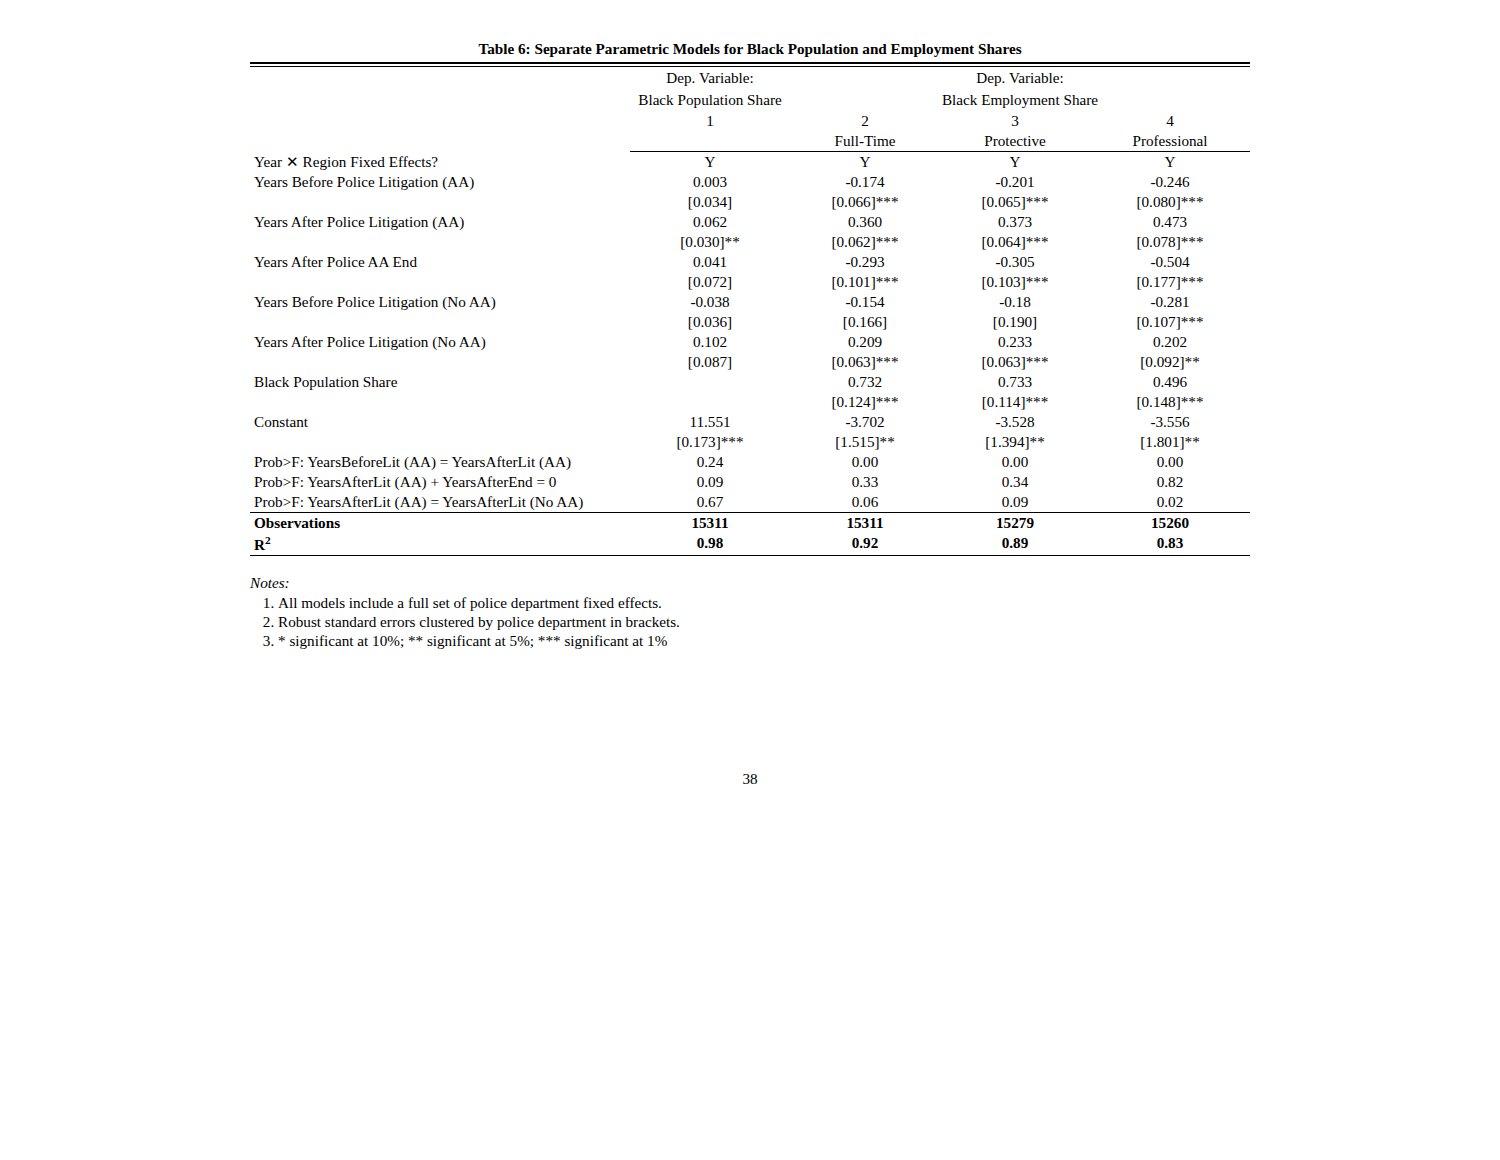Table 6: Separate Parametric Models for Black Population and Employment Shares
| | Dep. Variable: | Dep. Variable: |
| --- | --- | --- |
| | Black Population Share | Black Employment Share |
| | 1 | 2 | 3 | 4 |
| | | Full-Time | Protective | Professional |
| Year ✕ Region Fixed Effects? | Y | Y | Y | Y |
| Years Before Police Litigation (AA) | 0.003 | -0.174 | -0.201 | -0.246 |
| | [0.034] | [0.066]*** | [0.065]*** | [0.080]*** |
| Years After Police Litigation (AA) | 0.062 | 0.360 | 0.373 | 0.473 |
| | [0.030]** | [0.062]*** | [0.064]*** | [0.078]*** |
| Years After Police AA End | 0.041 | -0.293 | -0.305 | -0.504 |
| | [0.072] | [0.101]*** | [0.103]*** | [0.177]*** |
| Years Before Police Litigation (No AA) | -0.038 | -0.154 | -0.18 | -0.281 |
| | [0.036] | [0.166] | [0.190] | [0.107]*** |
| Years After Police Litigation (No AA) | 0.102 | 0.209 | 0.233 | 0.202 |
| | [0.087] | [0.063]*** | [0.063]*** | [0.092]** |
| Black Population Share | | 0.732 | 0.733 | 0.496 |
| | | [0.124]*** | [0.114]*** | [0.148]*** |
| Constant | 11.551 | -3.702 | -3.528 | -3.556 |
| | [0.173]*** | [1.515]** | [1.394]** | [1.801]** |
| Prob>F: YearsBeforeLit (AA) = YearsAfterLit (AA) | 0.24 | 0.00 | 0.00 | 0.00 |
| Prob>F: YearsAfterLit (AA) + YearsAfterEnd = 0 | 0.09 | 0.33 | 0.34 | 0.82 |
| Prob>F: YearsAfterLit (AA) = YearsAfterLit (No AA) | 0.67 | 0.06 | 0.09 | 0.02 |
| Observations | 15311 | 15311 | 15279 | 15260 |
| R 2 | 0.98 | 0.92 | 0.89 | 0.83 |
Notes:
All models include a full set of police department fixed effects.
Robust standard errors clustered by police department in brackets.
* significant at 10%; ** significant at 5%; *** significant at 1%
38